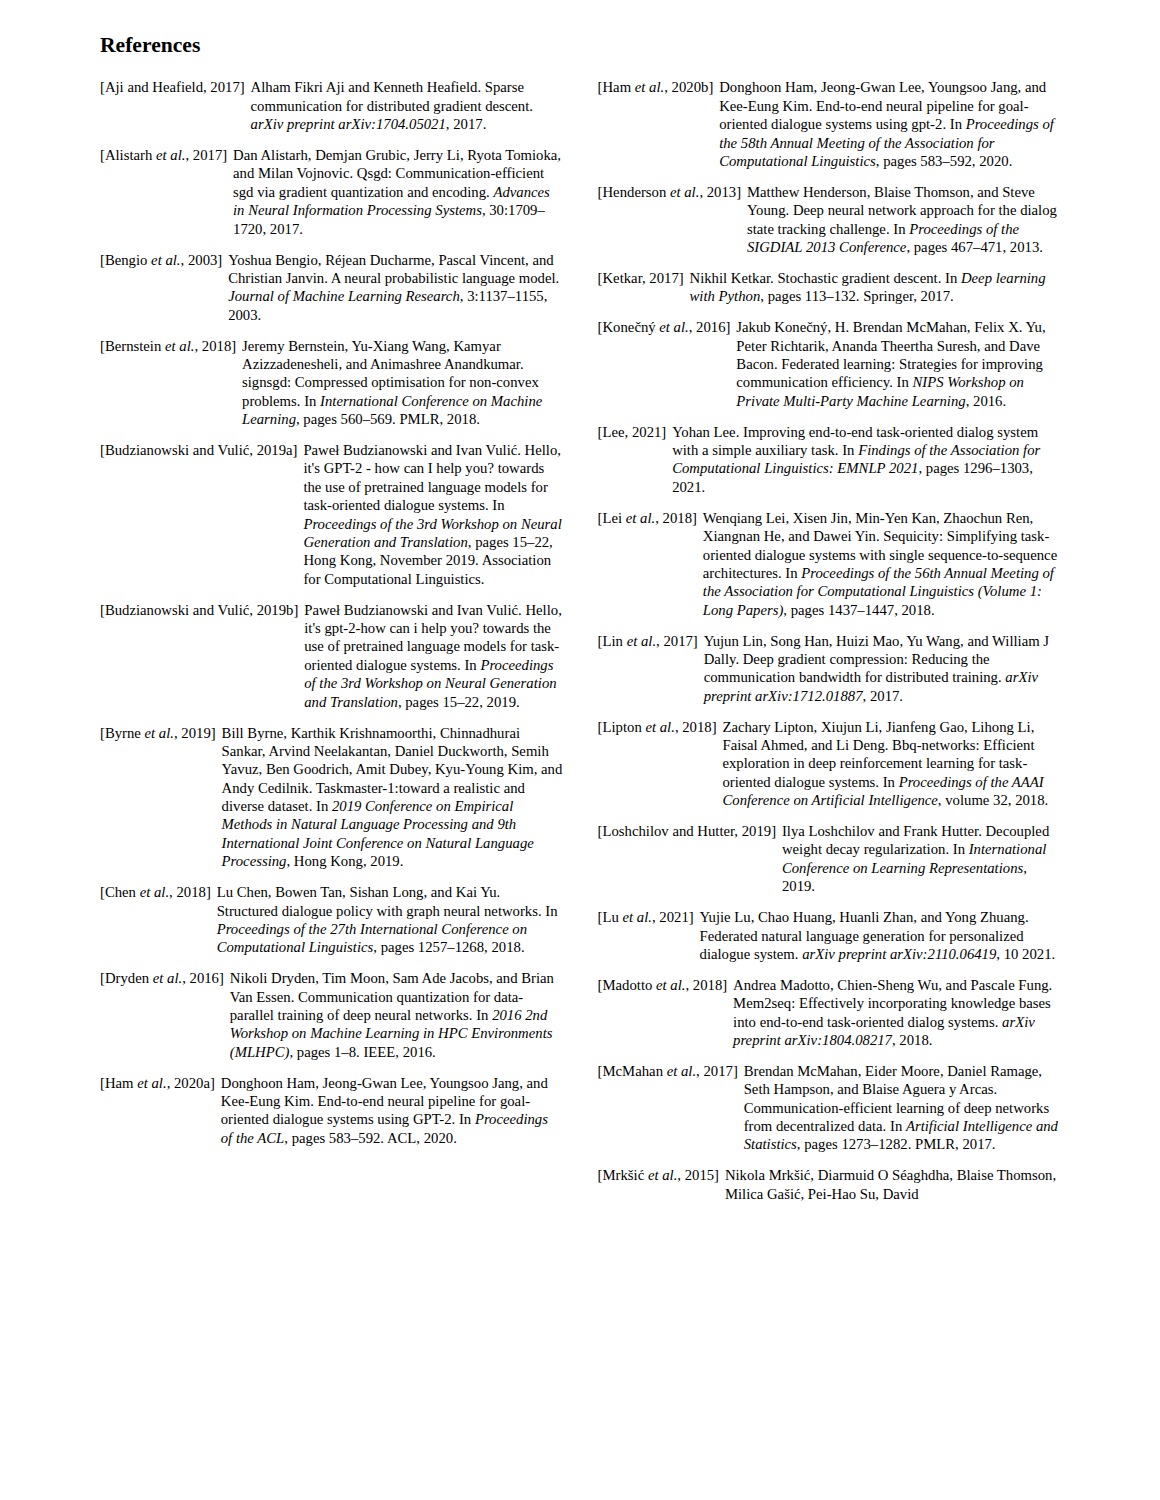References
[Aji and Heafield, 2017] Alham Fikri Aji and Kenneth Heafield. Sparse communication for distributed gradient descent. arXiv preprint arXiv:1704.05021, 2017.
[Alistarh et al., 2017] Dan Alistarh, Demjan Grubic, Jerry Li, Ryota Tomioka, and Milan Vojnovic. Qsgd: Communication-efficient sgd via gradient quantization and encoding. Advances in Neural Information Processing Systems, 30:1709–1720, 2017.
[Bengio et al., 2003] Yoshua Bengio, Réjean Ducharme, Pascal Vincent, and Christian Janvin. A neural probabilistic language model. Journal of Machine Learning Research, 3:1137–1155, 2003.
[Bernstein et al., 2018] Jeremy Bernstein, Yu-Xiang Wang, Kamyar Azizzadenesheli, and Animashree Anandkumar. signsgd: Compressed optimisation for non-convex problems. In International Conference on Machine Learning, pages 560–569. PMLR, 2018.
[Budzianowski and Vulić, 2019a] Paweł Budzianowski and Ivan Vulić. Hello, it's GPT-2 - how can I help you? towards the use of pretrained language models for task-oriented dialogue systems. In Proceedings of the 3rd Workshop on Neural Generation and Translation, pages 15–22, Hong Kong, November 2019. Association for Computational Linguistics.
[Budzianowski and Vulić, 2019b] Paweł Budzianowski and Ivan Vulić. Hello, it's gpt-2-how can i help you? towards the use of pretrained language models for task-oriented dialogue systems. In Proceedings of the 3rd Workshop on Neural Generation and Translation, pages 15–22, 2019.
[Byrne et al., 2019] Bill Byrne, Karthik Krishnamoorthi, Chinnadhurai Sankar, Arvind Neelakantan, Daniel Duckworth, Semih Yavuz, Ben Goodrich, Amit Dubey, Kyu-Young Kim, and Andy Cedilnik. Taskmaster-1:toward a realistic and diverse dataset. In 2019 Conference on Empirical Methods in Natural Language Processing and 9th International Joint Conference on Natural Language Processing, Hong Kong, 2019.
[Chen et al., 2018] Lu Chen, Bowen Tan, Sishan Long, and Kai Yu. Structured dialogue policy with graph neural networks. In Proceedings of the 27th International Conference on Computational Linguistics, pages 1257–1268, 2018.
[Dryden et al., 2016] Nikoli Dryden, Tim Moon, Sam Ade Jacobs, and Brian Van Essen. Communication quantization for data-parallel training of deep neural networks. In 2016 2nd Workshop on Machine Learning in HPC Environments (MLHPC), pages 1–8. IEEE, 2016.
[Ham et al., 2020a] Donghoon Ham, Jeong-Gwan Lee, Youngsoo Jang, and Kee-Eung Kim. End-to-end neural pipeline for goal-oriented dialogue systems using GPT-2. In Proceedings of the ACL, pages 583–592. ACL, 2020.
[Ham et al., 2020b] Donghoon Ham, Jeong-Gwan Lee, Youngsoo Jang, and Kee-Eung Kim. End-to-end neural pipeline for goal-oriented dialogue systems using gpt-2. In Proceedings of the 58th Annual Meeting of the Association for Computational Linguistics, pages 583–592, 2020.
[Henderson et al., 2013] Matthew Henderson, Blaise Thomson, and Steve Young. Deep neural network approach for the dialog state tracking challenge. In Proceedings of the SIGDIAL 2013 Conference, pages 467–471, 2013.
[Ketkar, 2017] Nikhil Ketkar. Stochastic gradient descent. In Deep learning with Python, pages 113–132. Springer, 2017.
[Konečný et al., 2016] Jakub Konečný, H. Brendan McMahan, Felix X. Yu, Peter Richtarik, Ananda Theertha Suresh, and Dave Bacon. Federated learning: Strategies for improving communication efficiency. In NIPS Workshop on Private Multi-Party Machine Learning, 2016.
[Lee, 2021] Yohan Lee. Improving end-to-end task-oriented dialog system with a simple auxiliary task. In Findings of the Association for Computational Linguistics: EMNLP 2021, pages 1296–1303, 2021.
[Lei et al., 2018] Wenqiang Lei, Xisen Jin, Min-Yen Kan, Zhaochun Ren, Xiangnan He, and Dawei Yin. Sequicity: Simplifying task-oriented dialogue systems with single sequence-to-sequence architectures. In Proceedings of the 56th Annual Meeting of the Association for Computational Linguistics (Volume 1: Long Papers), pages 1437–1447, 2018.
[Lin et al., 2017] Yujun Lin, Song Han, Huizi Mao, Yu Wang, and William J Dally. Deep gradient compression: Reducing the communication bandwidth for distributed training. arXiv preprint arXiv:1712.01887, 2017.
[Lipton et al., 2018] Zachary Lipton, Xiujun Li, Jianfeng Gao, Lihong Li, Faisal Ahmed, and Li Deng. Bbq-networks: Efficient exploration in deep reinforcement learning for task-oriented dialogue systems. In Proceedings of the AAAI Conference on Artificial Intelligence, volume 32, 2018.
[Loshchilov and Hutter, 2019] Ilya Loshchilov and Frank Hutter. Decoupled weight decay regularization. In International Conference on Learning Representations, 2019.
[Lu et al., 2021] Yujie Lu, Chao Huang, Huanli Zhan, and Yong Zhuang. Federated natural language generation for personalized dialogue system. arXiv preprint arXiv:2110.06419, 10 2021.
[Madotto et al., 2018] Andrea Madotto, Chien-Sheng Wu, and Pascale Fung. Mem2seq: Effectively incorporating knowledge bases into end-to-end task-oriented dialog systems. arXiv preprint arXiv:1804.08217, 2018.
[McMahan et al., 2017] Brendan McMahan, Eider Moore, Daniel Ramage, Seth Hampson, and Blaise Aguera y Arcas. Communication-efficient learning of deep networks from decentralized data. In Artificial Intelligence and Statistics, pages 1273–1282. PMLR, 2017.
[Mrkšić et al., 2015] Nikola Mrkšić, Diarmuid O Séaghdha, Blaise Thomson, Milica Gašić, Pei-Hao Su, David